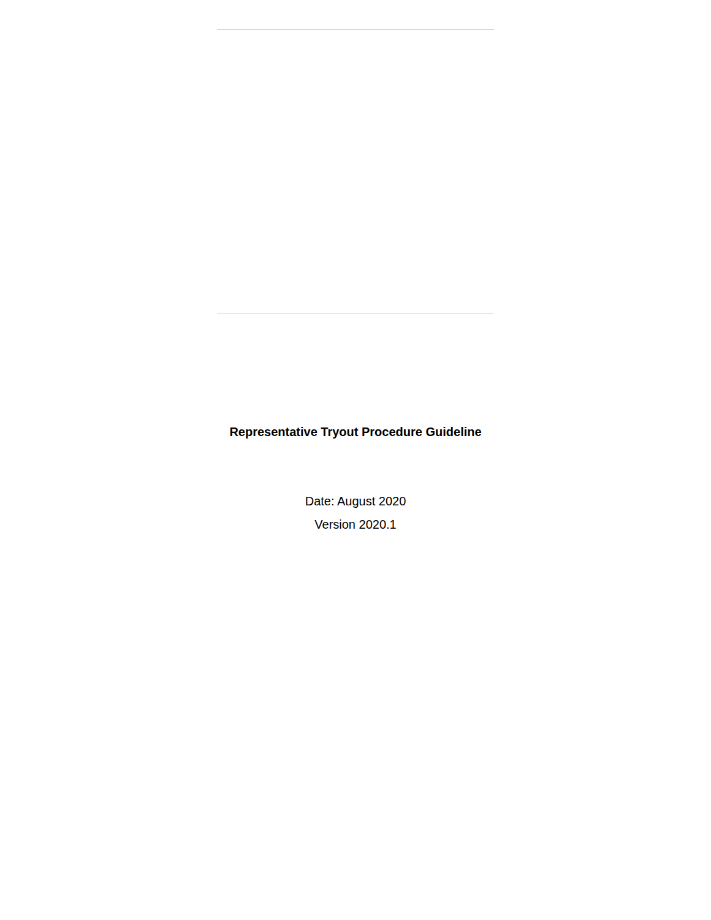Representative Tryout Procedure Guideline
Date: August 2020
Version 2020.1